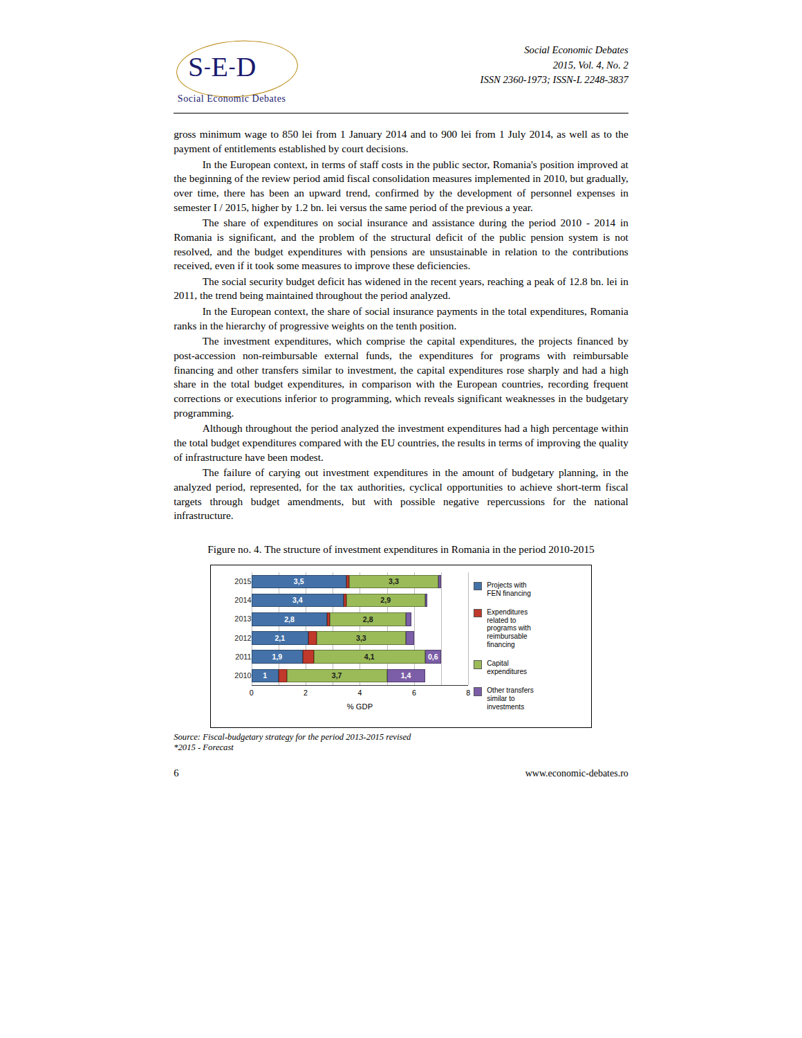S-E-D
Social Economic Debates
Social Economic Debates
2015, Vol. 4, No. 2
ISSN 2360-1973; ISSN-L 2248-3837
gross minimum wage to 850 lei from 1 January 2014 and to 900 lei from 1 July 2014, as well as to the payment of entitlements established by court decisions.
In the European context, in terms of staff costs in the public sector, Romania's position improved at the beginning of the review period amid fiscal consolidation measures implemented in 2010, but gradually, over time, there has been an upward trend, confirmed by the development of personnel expenses in semester I / 2015, higher by 1.2 bn. lei versus the same period of the previous a year.
The share of expenditures on social insurance and assistance during the period 2010 - 2014 in Romania is significant, and the problem of the structural deficit of the public pension system is not resolved, and the budget expenditures with pensions are unsustainable in relation to the contributions received, even if it took some measures to improve these deficiencies.
The social security budget deficit has widened in the recent years, reaching a peak of 12.8 bn. lei in 2011, the trend being maintained throughout the period analyzed.
In the European context, the share of social insurance payments in the total expenditures, Romania ranks in the hierarchy of progressive weights on the tenth position.
The investment expenditures, which comprise the capital expenditures, the projects financed by post-accession non-reimbursable external funds, the expenditures for programs with reimbursable financing and other transfers similar to investment, the capital expenditures rose sharply and had a high share in the total budget expenditures, in comparison with the European countries, recording frequent corrections or executions inferior to programming, which reveals significant weaknesses in the budgetary programming.
Although throughout the period analyzed the investment expenditures had a high percentage within the total budget expenditures compared with the EU countries, the results in terms of improving the quality of infrastructure have been modest.
The failure of carying out investment expenditures in the amount of budgetary planning, in the analyzed period, represented, for the tax authorities, cyclical opportunities to achieve short-term fiscal targets through budget amendments, but with possible negative repercussions for the national infrastructure.
Figure no. 4. The structure of investment expenditures in Romania in the period 2010-2015
| 2015 | 3,5 3,3 |
| 2014 | 3,4 2,9 |
| 2013 | 2,8 2,8 |
| 2012 | 2,1 3,3 |
| 2011 | 1,9 4,1 0,6 |
| 2010 | 1 3,7 1,4 |
0 2 4 6 8
% GDP
Projects with
FEN financing
Expenditures
related to
programs with
reimbursable
financing
Capital
expenditures
Other transfers
similar to
investments
Source: Fiscal-budgetary strategy for the period 2013-2015 revised
*2015 - Forecast
6
www.economic-debates.ro